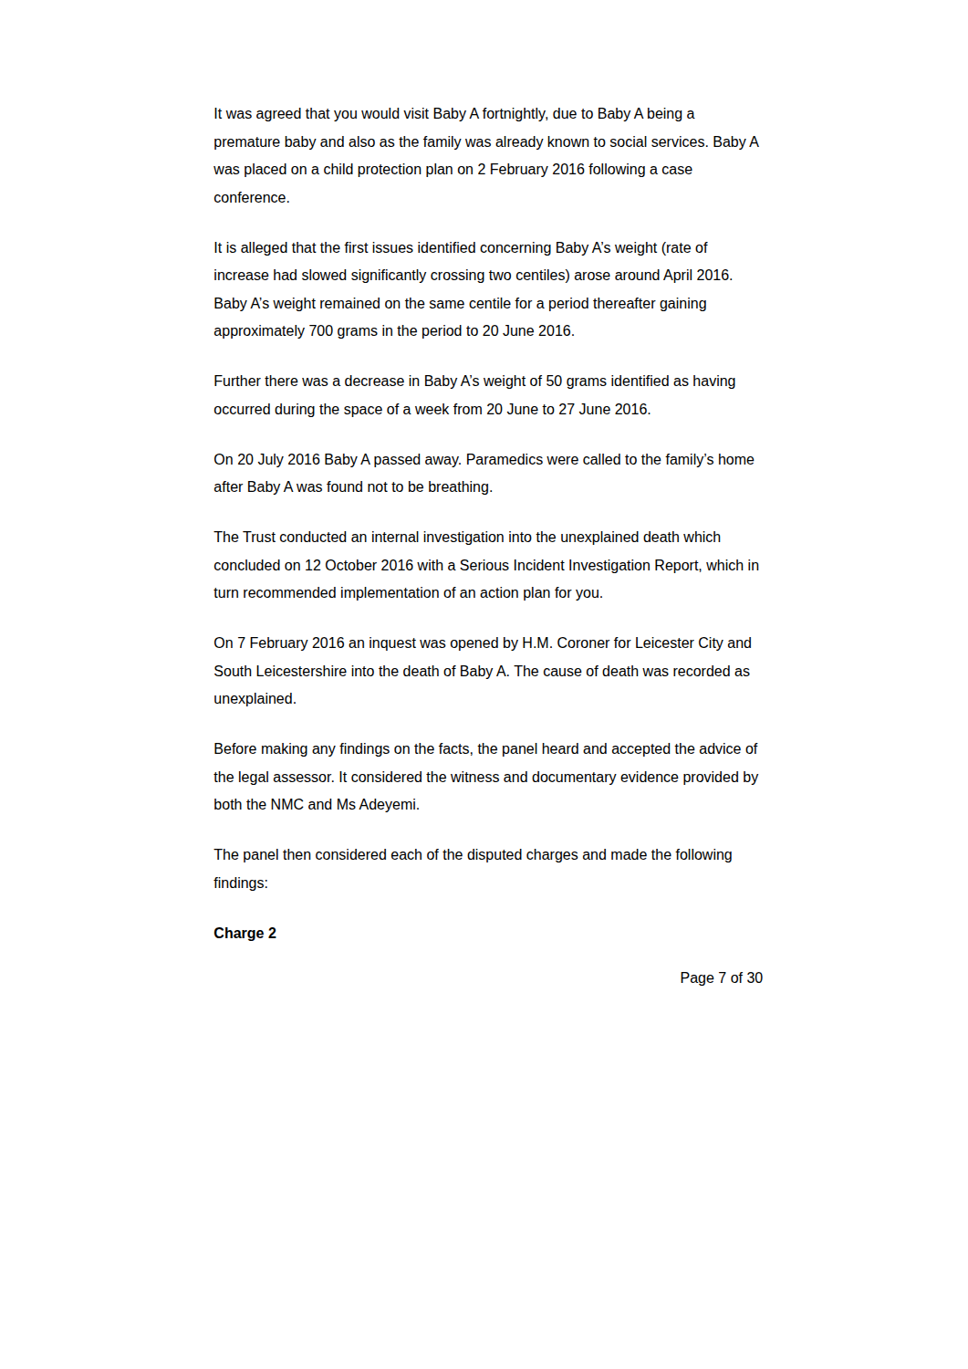It was agreed that you would visit Baby A fortnightly, due to Baby A being a premature baby and also as the family was already known to social services. Baby A was placed on a child protection plan on 2 February 2016 following a case conference.
It is alleged that the first issues identified concerning Baby A’s weight (rate of increase had slowed significantly crossing two centiles) arose around April 2016. Baby A’s weight remained on the same centile for a period thereafter gaining approximately 700 grams in the period to 20 June 2016.
Further there was a decrease in Baby A’s weight of 50 grams identified as having occurred during the space of a week from 20 June to 27 June 2016.
On 20 July 2016 Baby A passed away. Paramedics were called to the family’s home after Baby A was found not to be breathing.
The Trust conducted an internal investigation into the unexplained death which concluded on 12 October 2016 with a Serious Incident Investigation Report, which in turn recommended implementation of an action plan for you.
On 7 February 2016 an inquest was opened by H.M. Coroner for Leicester City and South Leicestershire into the death of Baby A. The cause of death was recorded as unexplained.
Before making any findings on the facts, the panel heard and accepted the advice of the legal assessor. It considered the witness and documentary evidence provided by both the NMC and Ms Adeyemi.
The panel then considered each of the disputed charges and made the following findings:
Charge 2
Page 7 of 30